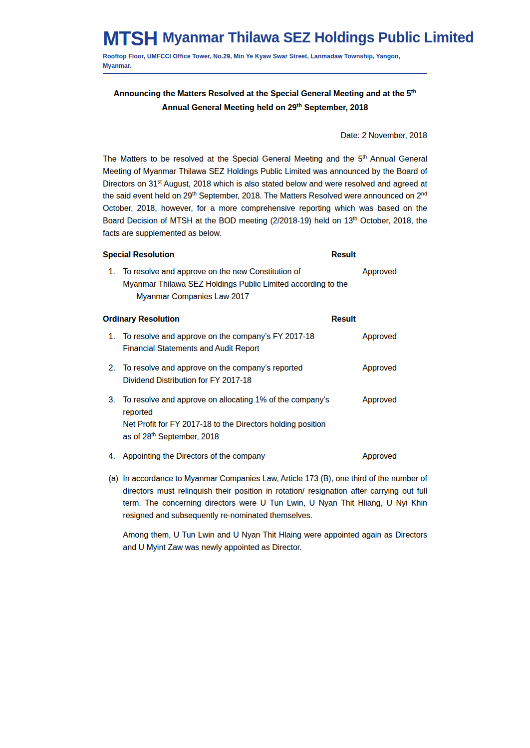MTSH
Myanmar Thilawa SEZ Holdings Public Limited
Rooftop Floor, UMFCCI Office Tower, No.29, Min Ye Kyaw Swar Street, Lanmadaw Township, Yangon, Myanmar.
Announcing the Matters Resolved at the Special General Meeting and at the 5th Annual General Meeting held on 29th September, 2018
Date: 2 November, 2018
The Matters to be resolved at the Special General Meeting and the 5th Annual General Meeting of Myanmar Thilawa SEZ Holdings Public Limited was announced by the Board of Directors on 31st August, 2018 which is also stated below and were resolved and agreed at the said event held on 29th September, 2018. The Matters Resolved were announced on 2nd October, 2018, however, for a more comprehensive reporting which was based on the Board Decision of MTSH at the BOD meeting (2/2018-19) held on 13th October, 2018, the facts are supplemented as below.
Special Resolution Result
To resolve and approve on the new Constitution of
Myanmar Thilawa SEZ Holdings Public Limited according to the
Myanmar Companies Law 2017
Approved
Ordinary Resolution Result
To resolve and approve on the company’s FY 2017-18
Financial Statements and Audit Report
Approved
To resolve and approve on the company’s reported
Dividend Distribution for FY 2017-18
Approved
To resolve and approve on allocating 1% of the company’s reported
Net Profit for FY 2017-18 to the Directors holding position
as of 28th September, 2018
Approved
Appointing the Directors of the company
Approved
(a)
In accordance to Myanmar Companies Law, Article 173 (B), one third of the number of directors must relinquish their position in rotation/ resignation after carrying out full term. The concerning directors were U Tun Lwin, U Nyan Thit Hliang, U Nyi Khin resigned and subsequently re-nominated themselves.
Among them, U Tun Lwin and U Nyan Thit Hlaing were appointed again as Directors and U Myint Zaw was newly appointed as Director.